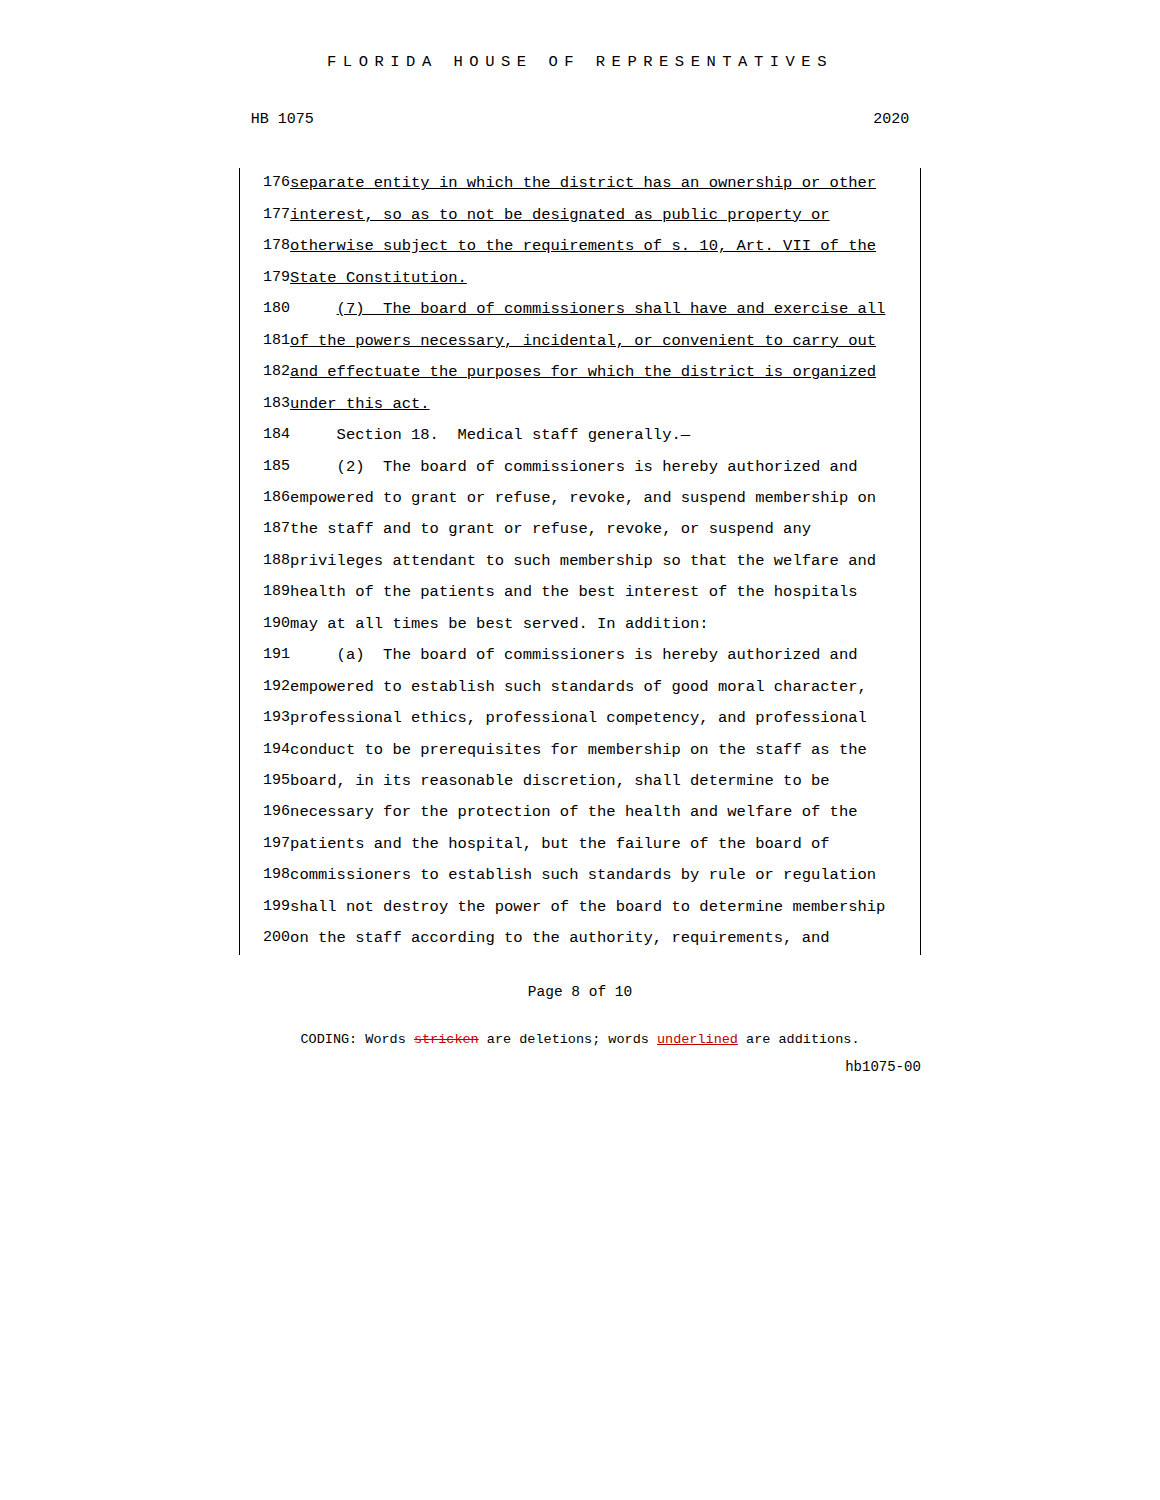FLORIDA HOUSE OF REPRESENTATIVES
HB 1075 2020
| 176 | separate entity in which the district has an ownership or other |
| 177 | interest, so as to not be designated as public property or |
| 178 | otherwise subject to the requirements of s. 10, Art. VII of the |
| 179 | State Constitution. |
| 180 | (7) The board of commissioners shall have and exercise all |
| 181 | of the powers necessary, incidental, or convenient to carry out |
| 182 | and effectuate the purposes for which the district is organized |
| 183 | under this act. |
| 184 | Section 18. Medical staff generally.— |
| 185 | (2) The board of commissioners is hereby authorized and |
| 186 | empowered to grant or refuse, revoke, and suspend membership on |
| 187 | the staff and to grant or refuse, revoke, or suspend any |
| 188 | privileges attendant to such membership so that the welfare and |
| 189 | health of the patients and the best interest of the hospitals |
| 190 | may at all times be best served. In addition: |
| 191 | (a) The board of commissioners is hereby authorized and |
| 192 | empowered to establish such standards of good moral character, |
| 193 | professional ethics, professional competency, and professional |
| 194 | conduct to be prerequisites for membership on the staff as the |
| 195 | board, in its reasonable discretion, shall determine to be |
| 196 | necessary for the protection of the health and welfare of the |
| 197 | patients and the hospital, but the failure of the board of |
| 198 | commissioners to establish such standards by rule or regulation |
| 199 | shall not destroy the power of the board to determine membership |
| 200 | on the staff according to the authority, requirements, and |
Page 8 of 10
CODING: Words stricken are deletions; words underlined are additions.
hb1075-00